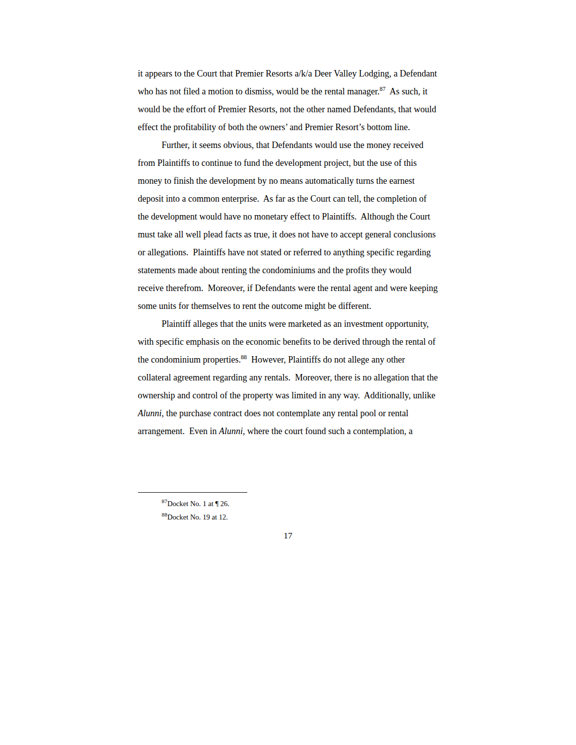it appears to the Court that Premier Resorts a/k/a Deer Valley Lodging, a Defendant who has not filed a motion to dismiss, would be the rental manager.87 As such, it would be the effort of Premier Resorts, not the other named Defendants, that would effect the profitability of both the owners’ and Premier Resort’s bottom line.
Further, it seems obvious, that Defendants would use the money received from Plaintiffs to continue to fund the development project, but the use of this money to finish the development by no means automatically turns the earnest deposit into a common enterprise. As far as the Court can tell, the completion of the development would have no monetary effect to Plaintiffs. Although the Court must take all well plead facts as true, it does not have to accept general conclusions or allegations. Plaintiffs have not stated or referred to anything specific regarding statements made about renting the condominiums and the profits they would receive therefrom. Moreover, if Defendants were the rental agent and were keeping some units for themselves to rent the outcome might be different.
Plaintiff alleges that the units were marketed as an investment opportunity, with specific emphasis on the economic benefits to be derived through the rental of the condominium properties.88 However, Plaintiffs do not allege any other collateral agreement regarding any rentals. Moreover, there is no allegation that the ownership and control of the property was limited in any way. Additionally, unlike Alunni, the purchase contract does not contemplate any rental pool or rental arrangement. Even in Alunni, where the court found such a contemplation, a
87Docket No. 1 at ¶ 26.
88Docket No. 19 at 12.
17